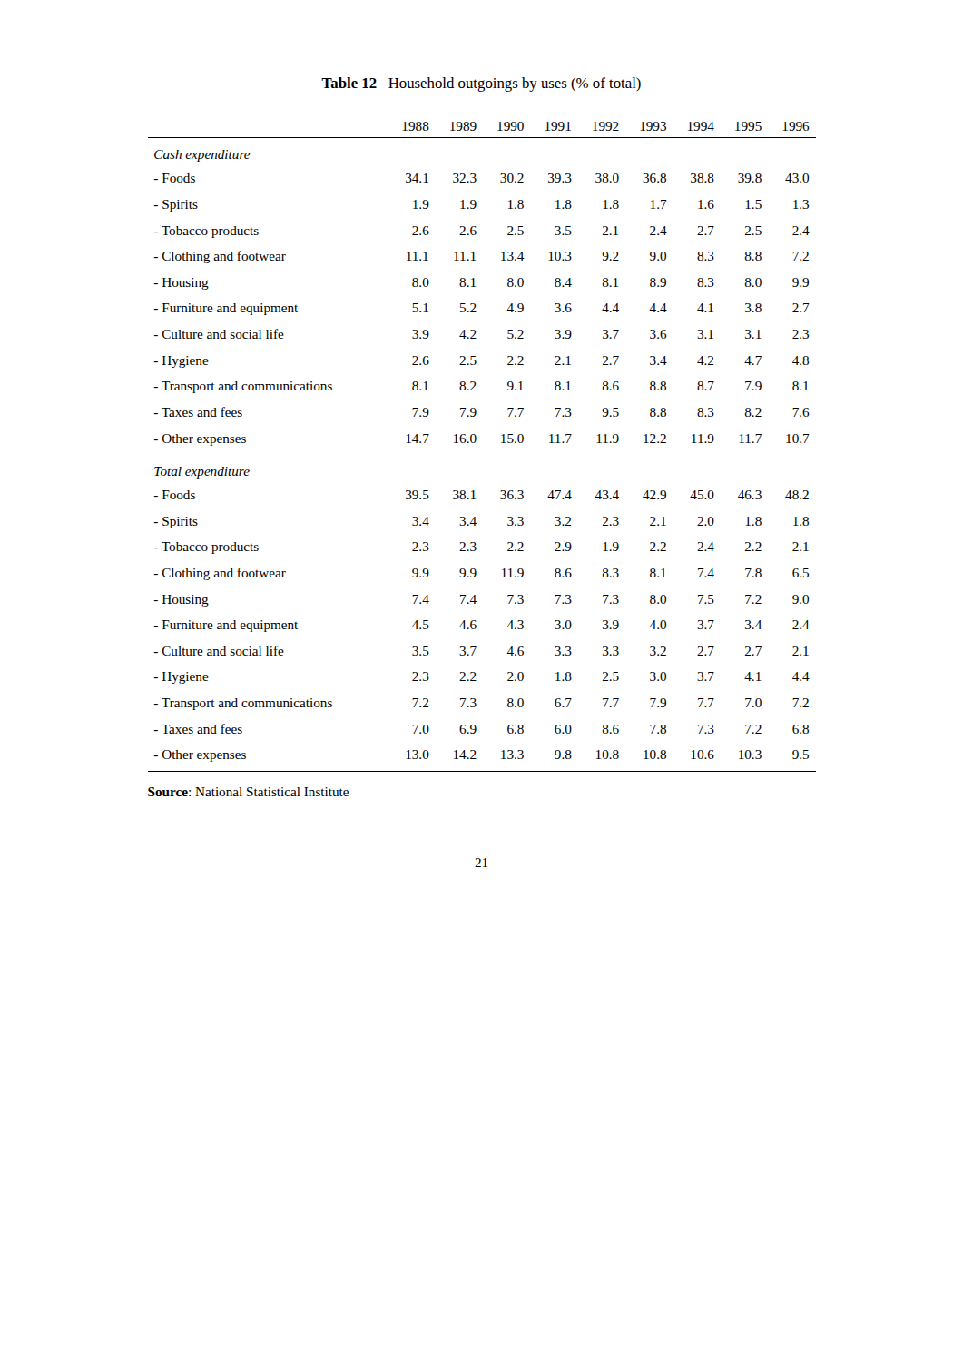Table 12 Household outgoings by uses (% of total)
| | 1988 | 1989 | 1990 | 1991 | 1992 | 1993 | 1994 | 1995 | 1996 |
| --- | --- | --- | --- | --- | --- | --- | --- | --- | --- |
| Cash expenditure | |
| - Foods | 34.1 | 32.3 | 30.2 | 39.3 | 38.0 | 36.8 | 38.8 | 39.8 | 43.0 |
| - Spirits | 1.9 | 1.9 | 1.8 | 1.8 | 1.8 | 1.7 | 1.6 | 1.5 | 1.3 |
| - Tobacco products | 2.6 | 2.6 | 2.5 | 3.5 | 2.1 | 2.4 | 2.7 | 2.5 | 2.4 |
| - Clothing and footwear | 11.1 | 11.1 | 13.4 | 10.3 | 9.2 | 9.0 | 8.3 | 8.8 | 7.2 |
| - Housing | 8.0 | 8.1 | 8.0 | 8.4 | 8.1 | 8.9 | 8.3 | 8.0 | 9.9 |
| - Furniture and equipment | 5.1 | 5.2 | 4.9 | 3.6 | 4.4 | 4.4 | 4.1 | 3.8 | 2.7 |
| - Culture and social life | 3.9 | 4.2 | 5.2 | 3.9 | 3.7 | 3.6 | 3.1 | 3.1 | 2.3 |
| - Hygiene | 2.6 | 2.5 | 2.2 | 2.1 | 2.7 | 3.4 | 4.2 | 4.7 | 4.8 |
| - Transport and communications | 8.1 | 8.2 | 9.1 | 8.1 | 8.6 | 8.8 | 8.7 | 7.9 | 8.1 |
| - Taxes and fees | 7.9 | 7.9 | 7.7 | 7.3 | 9.5 | 8.8 | 8.3 | 8.2 | 7.6 |
| - Other expenses | 14.7 | 16.0 | 15.0 | 11.7 | 11.9 | 12.2 | 11.9 | 11.7 | 10.7 |
| Total expenditure | |
| - Foods | 39.5 | 38.1 | 36.3 | 47.4 | 43.4 | 42.9 | 45.0 | 46.3 | 48.2 |
| - Spirits | 3.4 | 3.4 | 3.3 | 3.2 | 2.3 | 2.1 | 2.0 | 1.8 | 1.8 |
| - Tobacco products | 2.3 | 2.3 | 2.2 | 2.9 | 1.9 | 2.2 | 2.4 | 2.2 | 2.1 |
| - Clothing and footwear | 9.9 | 9.9 | 11.9 | 8.6 | 8.3 | 8.1 | 7.4 | 7.8 | 6.5 |
| - Housing | 7.4 | 7.4 | 7.3 | 7.3 | 7.3 | 8.0 | 7.5 | 7.2 | 9.0 |
| - Furniture and equipment | 4.5 | 4.6 | 4.3 | 3.0 | 3.9 | 4.0 | 3.7 | 3.4 | 2.4 |
| - Culture and social life | 3.5 | 3.7 | 4.6 | 3.3 | 3.3 | 3.2 | 2.7 | 2.7 | 2.1 |
| - Hygiene | 2.3 | 2.2 | 2.0 | 1.8 | 2.5 | 3.0 | 3.7 | 4.1 | 4.4 |
| - Transport and communications | 7.2 | 7.3 | 8.0 | 6.7 | 7.7 | 7.9 | 7.7 | 7.0 | 7.2 |
| - Taxes and fees | 7.0 | 6.9 | 6.8 | 6.0 | 8.6 | 7.8 | 7.3 | 7.2 | 6.8 |
| - Other expenses | 13.0 | 14.2 | 13.3 | 9.8 | 10.8 | 10.8 | 10.6 | 10.3 | 9.5 |
Source: National Statistical Institute
21